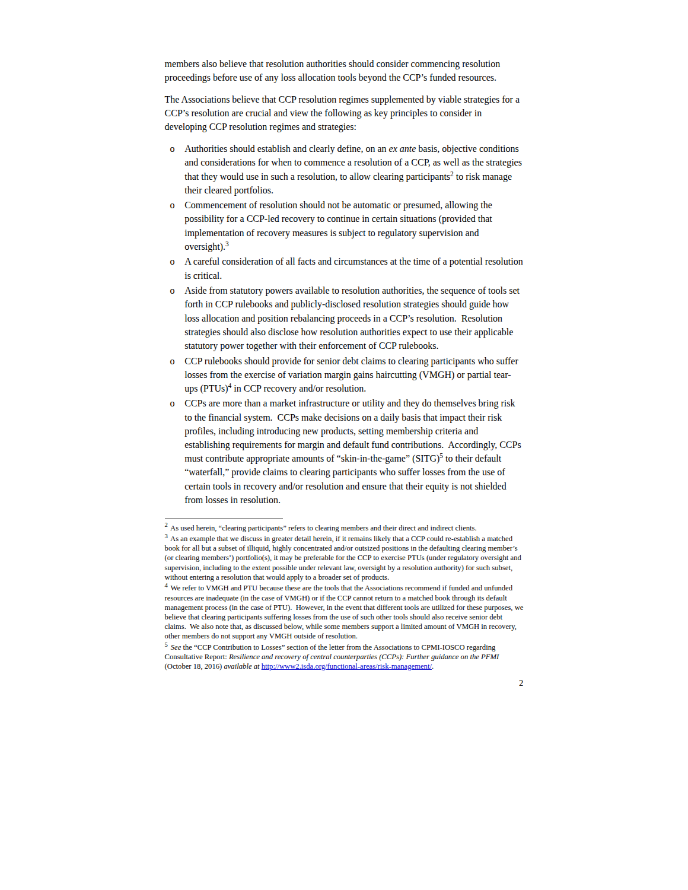members also believe that resolution authorities should consider commencing resolution proceedings before use of any loss allocation tools beyond the CCP’s funded resources.
The Associations believe that CCP resolution regimes supplemented by viable strategies for a CCP’s resolution are crucial and view the following as key principles to consider in developing CCP resolution regimes and strategies:
Authorities should establish and clearly define, on an ex ante basis, objective conditions and considerations for when to commence a resolution of a CCP, as well as the strategies that they would use in such a resolution, to allow clearing participants2 to risk manage their cleared portfolios.
Commencement of resolution should not be automatic or presumed, allowing the possibility for a CCP-led recovery to continue in certain situations (provided that implementation of recovery measures is subject to regulatory supervision and oversight).3
A careful consideration of all facts and circumstances at the time of a potential resolution is critical.
Aside from statutory powers available to resolution authorities, the sequence of tools set forth in CCP rulebooks and publicly-disclosed resolution strategies should guide how loss allocation and position rebalancing proceeds in a CCP’s resolution. Resolution strategies should also disclose how resolution authorities expect to use their applicable statutory power together with their enforcement of CCP rulebooks.
CCP rulebooks should provide for senior debt claims to clearing participants who suffer losses from the exercise of variation margin gains haircutting (VMGH) or partial tear-ups (PTUs)4 in CCP recovery and/or resolution.
CCPs are more than a market infrastructure or utility and they do themselves bring risk to the financial system. CCPs make decisions on a daily basis that impact their risk profiles, including introducing new products, setting membership criteria and establishing requirements for margin and default fund contributions. Accordingly, CCPs must contribute appropriate amounts of “skin-in-the-game” (SITG)5 to their default “waterfall,” provide claims to clearing participants who suffer losses from the use of certain tools in recovery and/or resolution and ensure that their equity is not shielded from losses in resolution.
2 As used herein, “clearing participants” refers to clearing members and their direct and indirect clients.
3 As an example that we discuss in greater detail herein, if it remains likely that a CCP could re-establish a matched book for all but a subset of illiquid, highly concentrated and/or outsized positions in the defaulting clearing member’s (or clearing members’) portfolio(s), it may be preferable for the CCP to exercise PTUs (under regulatory oversight and supervision, including to the extent possible under relevant law, oversight by a resolution authority) for such subset, without entering a resolution that would apply to a broader set of products.
4 We refer to VMGH and PTU because these are the tools that the Associations recommend if funded and unfunded resources are inadequate (in the case of VMGH) or if the CCP cannot return to a matched book through its default management process (in the case of PTU). However, in the event that different tools are utilized for these purposes, we believe that clearing participants suffering losses from the use of such other tools should also receive senior debt claims. We also note that, as discussed below, while some members support a limited amount of VMGH in recovery, other members do not support any VMGH outside of resolution.
5 See the “CCP Contribution to Losses” section of the letter from the Associations to CPMI-IOSCO regarding Consultative Report: Resilience and recovery of central counterparties (CCPs): Further guidance on the PFMI (October 18, 2016) available at http://www2.isda.org/functional-areas/risk-management/.
2